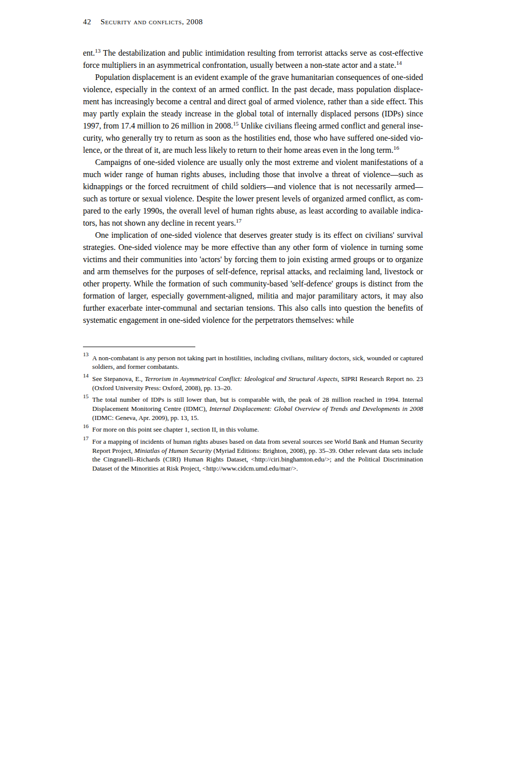42 Security and conflicts, 2008
ent.13 The destabilization and public intimidation resulting from terrorist attacks serve as cost-effective force multipliers in an asymmetrical confrontation, usually between a non-state actor and a state.14
Population displacement is an evident example of the grave humanitarian consequences of one-sided violence, especially in the context of an armed conflict. In the past decade, mass population displacement has increasingly become a central and direct goal of armed violence, rather than a side effect. This may partly explain the steady increase in the global total of internally displaced persons (IDPs) since 1997, from 17.4 million to 26 million in 2008.15 Unlike civilians fleeing armed conflict and general insecurity, who generally try to return as soon as the hostilities end, those who have suffered one-sided violence, or the threat of it, are much less likely to return to their home areas even in the long term.16
Campaigns of one-sided violence are usually only the most extreme and violent manifestations of a much wider range of human rights abuses, including those that involve a threat of violence—such as kidnappings or the forced recruitment of child soldiers—and violence that is not necessarily armed—such as torture or sexual violence. Despite the lower present levels of organized armed conflict, as compared to the early 1990s, the overall level of human rights abuse, as least according to available indicators, has not shown any decline in recent years.17
One implication of one-sided violence that deserves greater study is its effect on civilians' survival strategies. One-sided violence may be more effective than any other form of violence in turning some victims and their communities into 'actors' by forcing them to join existing armed groups or to organize and arm themselves for the purposes of self-defence, reprisal attacks, and reclaiming land, livestock or other property. While the formation of such community-based 'self-defence' groups is distinct from the formation of larger, especially government-aligned, militia and major paramilitary actors, it may also further exacerbate inter-communal and sectarian tensions. This also calls into question the benefits of systematic engagement in one-sided violence for the perpetrators themselves: while
13 A non-combatant is any person not taking part in hostilities, including civilians, military doctors, sick, wounded or captured soldiers, and former combatants.
14 See Stepanova, E., Terrorism in Asymmetrical Conflict: Ideological and Structural Aspects, SIPRI Research Report no. 23 (Oxford University Press: Oxford, 2008), pp. 13–20.
15 The total number of IDPs is still lower than, but is comparable with, the peak of 28 million reached in 1994. Internal Displacement Monitoring Centre (IDMC), Internal Displacement: Global Overview of Trends and Developments in 2008 (IDMC: Geneva, Apr. 2009), pp. 13, 15.
16 For more on this point see chapter 1, section II, in this volume.
17 For a mapping of incidents of human rights abuses based on data from several sources see World Bank and Human Security Report Project, Miniatlas of Human Security (Myriad Editions: Brighton, 2008), pp. 35–39. Other relevant data sets include the Cingranelli–Richards (CIRI) Human Rights Dataset, <http://ciri.binghamton.edu/>; and the Political Discrimination Dataset of the Minorities at Risk Project, <http://www.cidcm.umd.edu/mar/>.